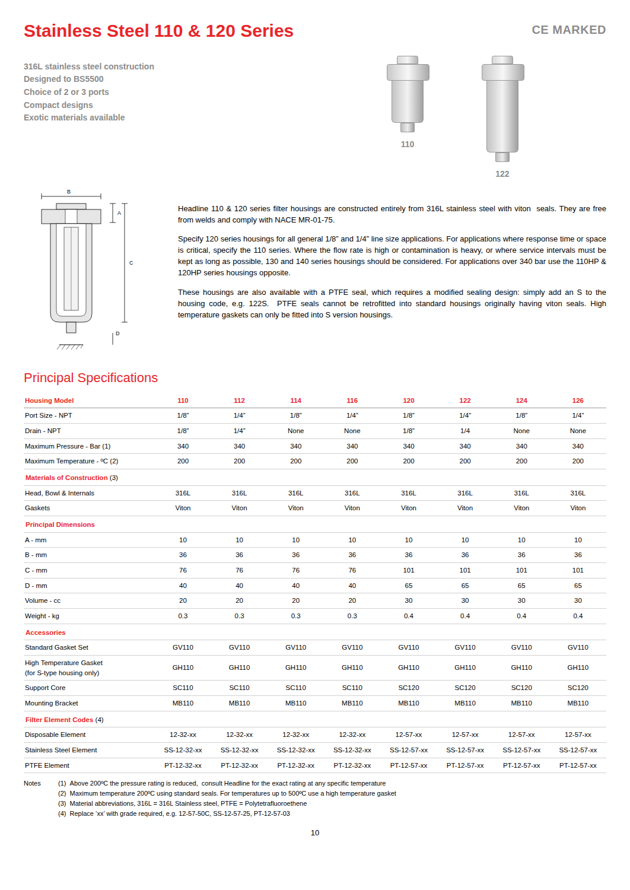Stainless Steel 110 & 120 Series
CE MARKED
316L stainless steel construction
Designed to BS5500
Choice of 2 or 3 ports
Compact designs
Exotic materials available
110
122
B A C D
Headline 110 & 120 series filter housings are constructed entirely from 316L stainless steel with viton seals. They are free from welds and comply with NACE MR-01-75.
Specify 120 series housings for all general 1/8” and 1/4” line size applications. For applications where response time or space is critical, specify the 110 series. Where the flow rate is high or contamination is heavy, or where service intervals must be kept as long as possible, 130 and 140 series housings should be considered. For applications over 340 bar use the 110HP & 120HP series housings opposite.
These housings are also available with a PTFE seal, which requires a modified sealing design: simply add an S to the housing code, e.g. 122S. PTFE seals cannot be retrofitted into standard housings originally having viton seals. High temperature gaskets can only be fitted into S version housings.
Principal Specifications
| Housing Model | 110 | 112 | 114 | 116 | 120 | 122 | 124 | 126 |
| --- | --- | --- | --- | --- | --- | --- | --- | --- |
| Port Size - NPT | 1/8” | 1/4” | 1/8” | 1/4” | 1/8” | 1/4” | 1/8” | 1/4” |
| Drain - NPT | 1/8” | 1/4” | None | None | 1/8” | 1/4 | None | None |
| Maximum Pressure - Bar (1) | 340 | 340 | 340 | 340 | 340 | 340 | 340 | 340 |
| Maximum Temperature - ºC (2) | 200 | 200 | 200 | 200 | 200 | 200 | 200 | 200 |
| Materials of Construction (3) |
| Head, Bowl & Internals | 316L | 316L | 316L | 316L | 316L | 316L | 316L | 316L |
| Gaskets | Viton | Viton | Viton | Viton | Viton | Viton | Viton | Viton |
| Principal Dimensions |
| A - mm | 10 | 10 | 10 | 10 | 10 | 10 | 10 | 10 |
| B - mm | 36 | 36 | 36 | 36 | 36 | 36 | 36 | 36 |
| C - mm | 76 | 76 | 76 | 76 | 101 | 101 | 101 | 101 |
| D - mm | 40 | 40 | 40 | 40 | 65 | 65 | 65 | 65 |
| Volume - cc | 20 | 20 | 20 | 20 | 30 | 30 | 30 | 30 |
| Weight - kg | 0.3 | 0.3 | 0.3 | 0.3 | 0.4 | 0.4 | 0.4 | 0.4 |
| Accessories |
| Standard Gasket Set | GV110 | GV110 | GV110 | GV110 | GV110 | GV110 | GV110 | GV110 |
| High Temperature Gasket (for S-type housing only) | GH110 | GH110 | GH110 | GH110 | GH110 | GH110 | GH110 | GH110 |
| Support Core | SC110 | SC110 | SC110 | SC110 | SC120 | SC120 | SC120 | SC120 |
| Mounting Bracket | MB110 | MB110 | MB110 | MB110 | MB110 | MB110 | MB110 | MB110 |
| Filter Element Codes (4) |
| Disposable Element | 12-32-xx | 12-32-xx | 12-32-xx | 12-32-xx | 12-57-xx | 12-57-xx | 12-57-xx | 12-57-xx |
| Stainless Steel Element | SS-12-32-xx | SS-12-32-xx | SS-12-32-xx | SS-12-32-xx | SS-12-57-xx | SS-12-57-xx | SS-12-57-xx | SS-12-57-xx |
| PTFE Element | PT-12-32-xx | PT-12-32-xx | PT-12-32-xx | PT-12-32-xx | PT-12-57-xx | PT-12-57-xx | PT-12-57-xx | PT-12-57-xx |
Notes
(1) Above 200ºC the pressure rating is reduced, consult Headline for the exact rating at any specific temperature
(2) Maximum temperature 200ºC using standard seals. For temperatures up to 500ºC use a high temperature gasket
(3) Material abbreviations, 316L = 316L Stainless steel, PTFE = Polytetrafluoroethene
(4) Replace ‘xx’ with grade required, e.g. 12-57-50C, SS-12-57-25, PT-12-57-03
10